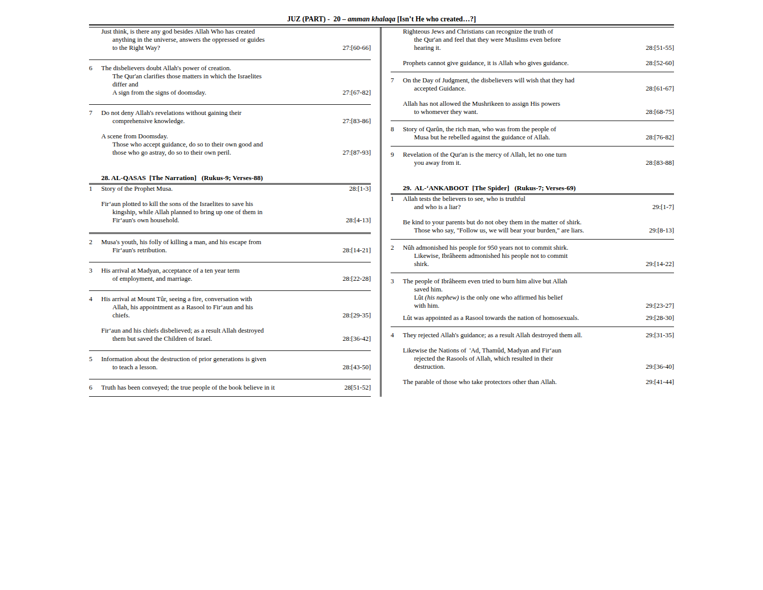JUZ (PART) - 20 – amman khalaqa [Isn’t He who created…?]
| | Just think, is there any god besides Allah Who has created anything in the universe, answers the oppressed or guides to the Right Way? | 27:[60-66] |
| 6 | The disbelievers doubt Allah's power of creation. The Qur'an clarifies those matters in which the Israelites differ and A sign from the signs of doomsday. | 27:[67-82] |
| 7 | Do not deny Allah's revelations without gaining their comprehensive knowledge. | 27:[83-86] |
| | A scene from Doomsday. Those who accept guidance, do so to their own good and those who go astray, do so to their own peril. | 27:[87-93] |
| | 28. AL-QASAS [The Narration] (Rukus-9; Verses-88) | |
| 1 | Story of the Prophet Musa. | 28:[1-3] |
| | Fir‘aun plotted to kill the sons of the Israelites to save his kingship, while Allah planned to bring up one of them in Fir‘aun's own household. | 28:[4-13] |
| 2 | Musa's youth, his folly of killing a man, and his escape from Fir‘aun's retribution. | 28:[14-21] |
| 3 | His arrival at Madyan, acceptance of a ten year term of employment, and marriage. | 28:[22-28] |
| 4 | His arrival at Mount Tûr, seeing a fire, conversation with Allah, his appointment as a Rasool to Fir‘aun and his chiefs. | 28:[29-35] |
| | Fir‘aun and his chiefs disbelieved; as a result Allah destroyed them but saved the Children of Israel. | 28:[36-42] |
| 5 | Information about the destruction of prior generations is given to teach a lesson. | 28:[43-50] |
| 6 | Truth has been conveyed; the true people of the book believe in it | 28[51-52] |
| | Righteous Jews and Christians can recognize the truth of the Qur'an and feel that they were Muslims even before hearing it. | 28:[51-55] |
| | Prophets cannot give guidance, it is Allah who gives guidance. | 28:[52-60] |
| 7 | On the Day of Judgment, the disbelievers will wish that they had accepted Guidance. | 28:[61-67] |
| | Allah has not allowed the Mushrikeen to assign His powers to whomever they want. | 28:[68-75] |
| 8 | Story of Qarûn, the rich man, who was from the people of Musa but he rebelled against the guidance of Allah. | 28:[76-82] |
| 9 | Revelation of the Qur'an is the mercy of Allah, let no one turn you away from it. | 28:[83-88] |
| | 29. AL-‘ANKABOOT [The Spider] (Rukus-7; Verses-69) | |
| 1 | Allah tests the believers to see, who is truthful and who is a liar? | 29:[1-7] |
| | Be kind to your parents but do not obey them in the matter of shirk. Those who say, "Follow us, we will bear your burden," are liars. | 29:[8-13] |
| 2 | Nûh admonished his people for 950 years not to commit shirk. Likewise, Ibrâheem admonished his people not to commit shirk. | 29:[14-22] |
| 3 | The people of Ibrâheem even tried to burn him alive but Allah saved him. Lût (his nephew) is the only one who affirmed his belief with him. | 29:[23-27] |
| | Lût was appointed as a Rasool towards the nation of homosexuals. | 29:[28-30] |
| 4 | They rejected Allah's guidance; as a result Allah destroyed them all. | 29:[31-35] |
| | Likewise the Nations of 'Ad, Thamûd, Madyan and Fir‘aun rejected the Rasools of Allah, which resulted in their destruction. | 29:[36-40] |
| | The parable of those who take protectors other than Allah. | 29:[41-44] |